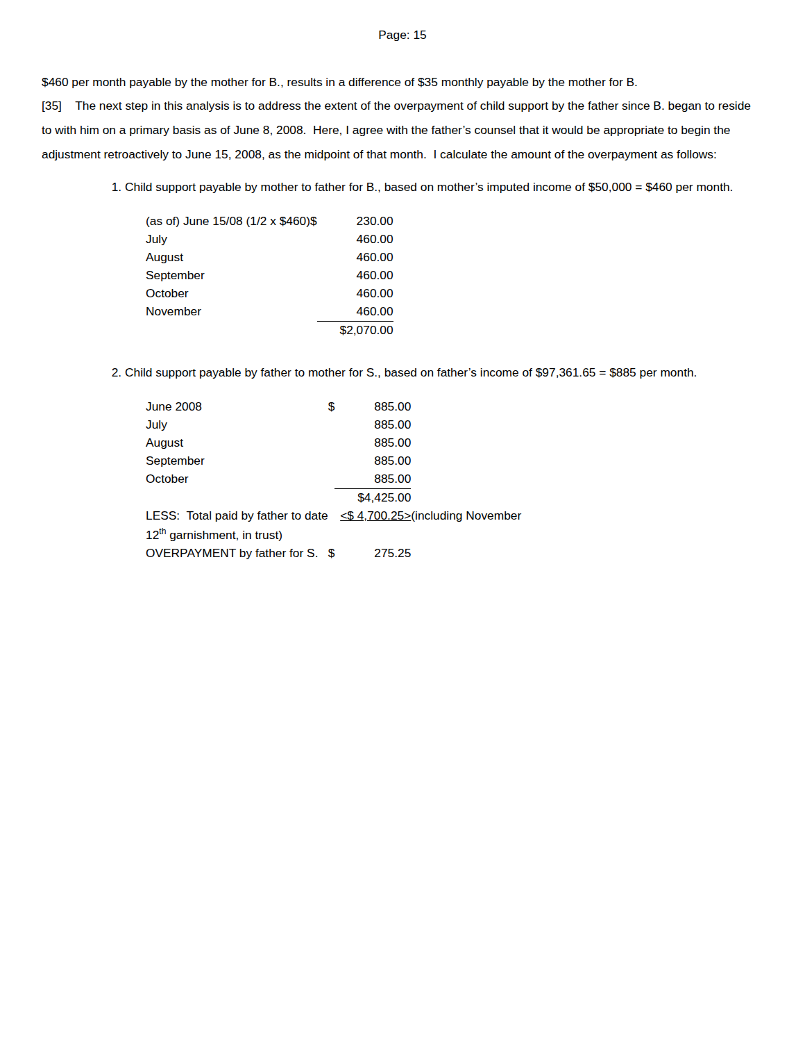Page: 15
$460 per month payable by the mother for B., results in a difference of $35 monthly payable by the mother for B.
[35] The next step in this analysis is to address the extent of the overpayment of child support by the father since B. began to reside to with him on a primary basis as of June 8, 2008. Here, I agree with the father’s counsel that it would be appropriate to begin the adjustment retroactively to June 15, 2008, as the midpoint of that month. I calculate the amount of the overpayment as follows:
Child support payable by mother to father for B., based on mother’s imputed income of $50,000 = $460 per month.
| (as of) June 15/08 (1/2 x $460) | $ | 230.00 |
| July | | 460.00 |
| August | | 460.00 |
| September | | 460.00 |
| October | | 460.00 |
| November | | 460.00 |
| | | $2,070.00 |
Child support payable by father to mother for S., based on father’s income of $97,361.65 = $885 per month.
| June 2008 | $ | 885.00 | |
| July | | 885.00 | |
| August | | 885.00 | |
| September | | 885.00 | |
| October | | 885.00 | |
| | | $4,425.00 | |
| LESS: Total paid by father to date | | <$ 4,700.25> | (including November |
| 12 th garnishment, in trust) | | | |
| OVERPAYMENT by father for S. | $ | 275.25 | |